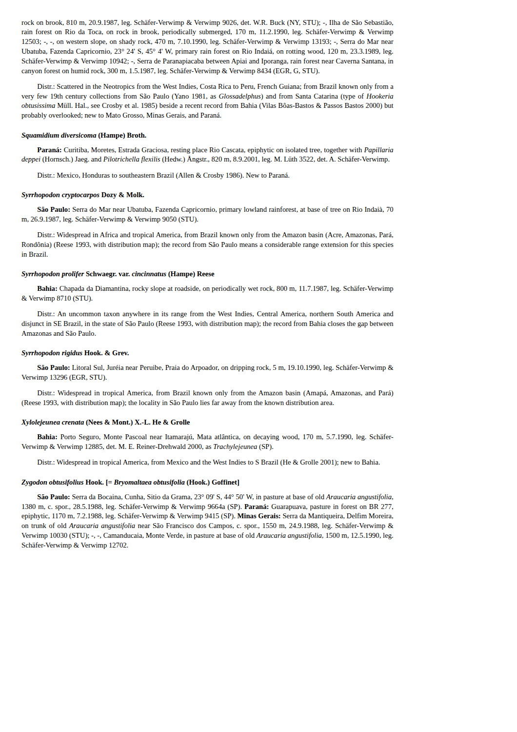rock on brook, 810 m, 20.9.1987, leg. Schäfer-Verwimp & Verwimp 9026, det. W.R. Buck (NY, STU); -, Ilha de São Sebastião, rain forest on Rio da Toca, on rock in brook, periodically submerged, 170 m, 11.2.1990, leg. Schäfer-Verwimp & Verwimp 12503; -, -, on western slope, on shady rock, 470 m, 7.10.1990, leg. Schäfer-Verwimp & Verwimp 13193; -, Serra do Mar near Ubatuba, Fazenda Capricornio, 23° 24' S, 45° 4' W, primary rain forest on Rio Indaiá, on rotting wood, 120 m, 23.3.1989, leg. Schäfer-Verwimp & Verwimp 10942; -, Serra de Paranapiacaba between Apiai and Iporanga, rain forest near Caverna Santana, in canyon forest on humid rock, 300 m, 1.5.1987, leg. Schäfer-Verwimp & Verwimp 8434 (EGR, G, STU).
Distr.: Scattered in the Neotropics from the West Indies, Costa Rica to Peru, French Guiana; from Brazil known only from a very few 19th century collections from São Paulo (Yano 1981, as Glossadelphus) and from Santa Catarina (type of Hookeria obtusissima Müll. Hal., see Crosby et al. 1985) beside a recent record from Bahia (Vilas Bôas-Bastos & Passos Bastos 2000) but probably overlooked; new to Mato Grosso, Minas Gerais, and Paraná.
Squamidium diversicoma (Hampe) Broth.
Paraná: Curitiba, Moretes, Estrada Graciosa, resting place Rio Cascata, epiphytic on isolated tree, together with Papillaria deppei (Hornsch.) Jaeg. and Pilotrichella flexilis (Hedw.) Ångstr., 820 m, 8.9.2001, leg. M. Lüth 3522, det. A. Schäfer-Verwimp.
Distr.: Mexico, Honduras to southeastern Brazil (Allen & Crosby 1986). New to Paraná.
Syrrhopodon cryptocarpos Dozy & Molk.
São Paulo: Serra do Mar near Ubatuba, Fazenda Capricornio, primary lowland rainforest, at base of tree on Rio Indaià, 70 m, 26.9.1987, leg. Schäfer-Verwimp & Verwimp 9050 (STU).
Distr.: Widespread in Africa and tropical America, from Brazil known only from the Amazon basin (Acre, Amazonas, Pará, Rondônia) (Reese 1993, with distribution map); the record from São Paulo means a considerable range extension for this species in Brazil.
Syrrhopodon prolifer Schwaegr. var. cincinnatus (Hampe) Reese
Bahia: Chapada da Diamantina, rocky slope at roadside, on periodically wet rock, 800 m, 11.7.1987, leg. Schäfer-Verwimp & Verwimp 8710 (STU).
Distr.: An uncommon taxon anywhere in its range from the West Indies, Central America, northern South America and disjunct in SE Brazil, in the state of São Paulo (Reese 1993, with distribution map); the record from Bahia closes the gap between Amazonas and São Paulo.
Syrrhopodon rigidus Hook. & Grev.
São Paulo: Litoral Sul, Juréia near Peruibe, Praia do Arpoador, on dripping rock, 5 m, 19.10.1990, leg. Schäfer-Verwimp & Verwimp 13296 (EGR, STU).
Distr.: Widespread in tropical America, from Brazil known only from the Amazon basin (Amapá, Amazonas, and Pará) (Reese 1993, with distribution map); the locality in São Paulo lies far away from the known distribution area.
Xylolejeunea crenata (Nees & Mont.) X.-L. He & Grolle
Bahia: Porto Seguro, Monte Pascoal near Itamarajú, Mata atlântica, on decaying wood, 170 m, 5.7.1990, leg. Schäfer-Verwimp & Verwimp 12885, det. M. E. Reiner-Drehwald 2000, as Trachylejeunea (SP).
Distr.: Widespread in tropical America, from Mexico and the West Indies to S Brazil (He & Grolle 2001); new to Bahia.
Zygodon obtusifolius Hook. [= Bryomaltaea obtusifolia (Hook.) Goffinet]
São Paulo: Serra da Bocaina, Cunha, Sitio da Grama, 23° 09' S, 44° 50' W, in pasture at base of old Araucaria angustifolia, 1380 m, c. spor., 28.5.1988, leg. Schäfer-Verwimp & Verwimp 9664a (SP). Paraná: Guarapuava, pasture in forest on BR 277, epiphytic, 1170 m, 7.2.1988, leg. Schäfer-Verwimp & Verwimp 9415 (SP). Minas Gerais: Serra da Mantiqueira, Delfim Moreira, on trunk of old Araucaria angustifolia near São Francisco dos Campos, c. spor., 1550 m, 24.9.1988, leg. Schäfer-Verwimp & Verwimp 10030 (STU); -, -, Camanducaia, Monte Verde, in pasture at base of old Araucaria angustifolia, 1500 m, 12.5.1990, leg. Schäfer-Verwimp & Verwimp 12702.